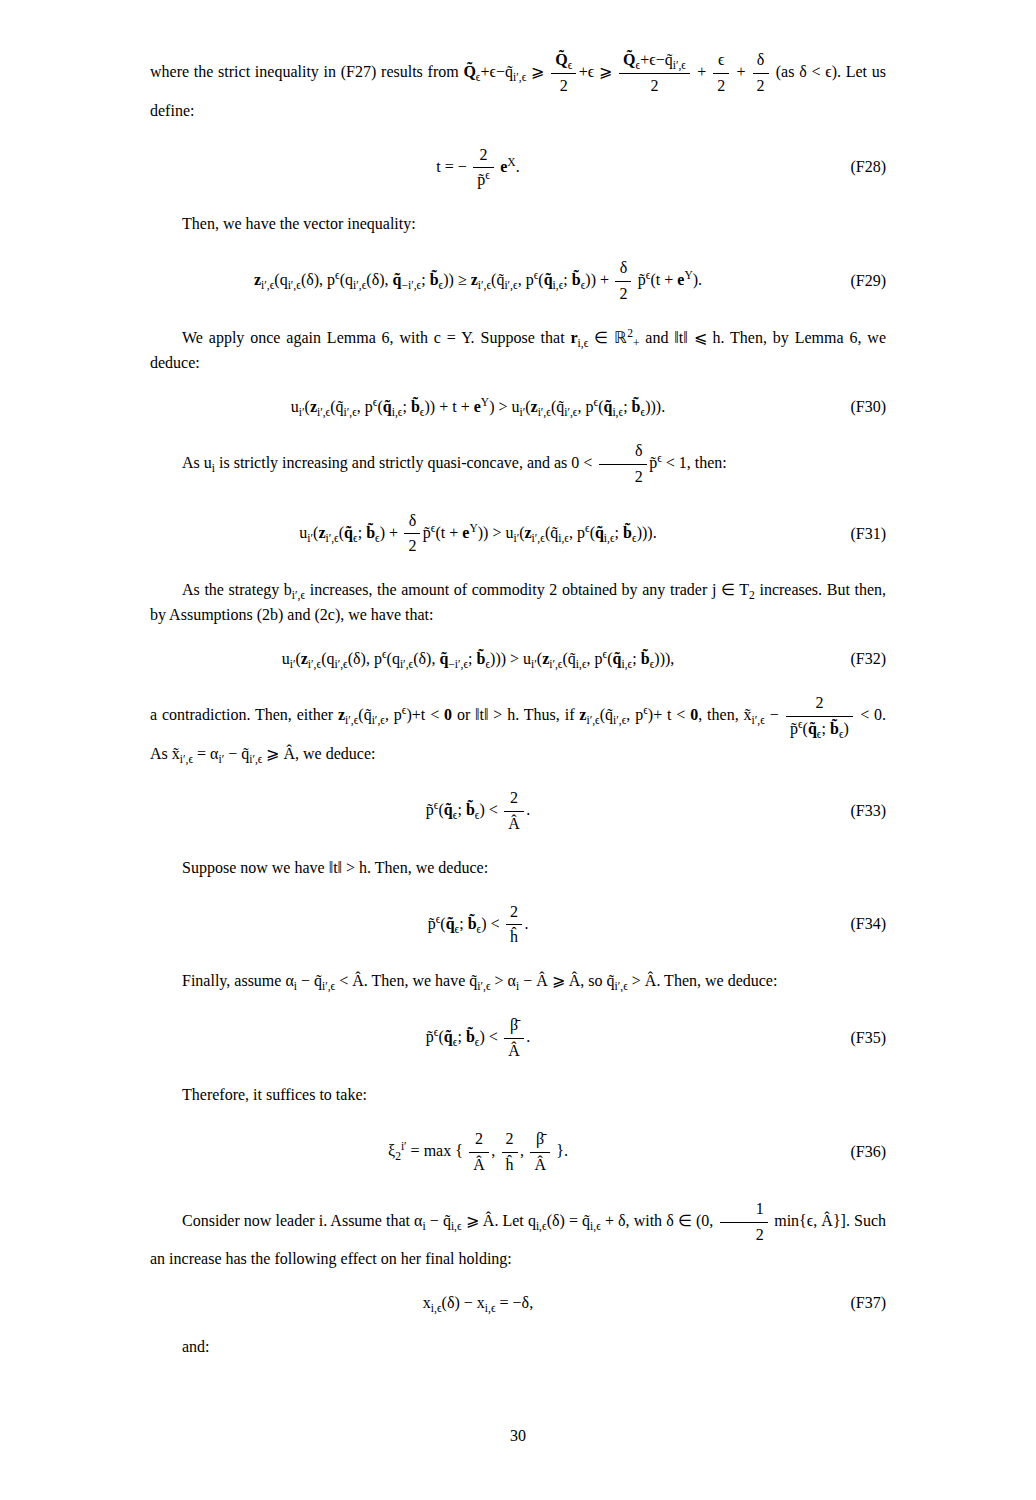where the strict inequality in (F27) results from Q̃ϵ+ϵ−q̃i′,ϵ ⩾ Q̃ϵ 2+ϵ ⩾ Q̃ϵ+ϵ−q̃i′,ϵ 2 + ϵ 2 + δ 2 (as δ < ϵ). Let us define:
t = − 2 p̃ϵ eX.
(F28)
Then, we have the vector inequality:
zi′,ϵ(qi′,ϵ(δ), pϵ(qi′,ϵ(δ), q̃−i′,ϵ; b̃ϵ)) ≥ zi′,ϵ(q̃i′,ϵ, pϵ(q̃i,ϵ; b̃ϵ)) + δ 2 p̃ϵ(t + eY).
(F29)
We apply once again Lemma 6, with c = Y. Suppose that ri,ϵ ∈ ℝ2+ and ‖t‖ ⩽ h. Then, by Lemma 6, we deduce:
ui′(zi′,ϵ(q̃i′,ϵ, pϵ(q̃i,ϵ; b̃ϵ)) + t + eY) > ui′(zi′,ϵ(q̃i′,ϵ, pϵ(q̃i,ϵ; b̃ϵ))).
(F30)
As ui is strictly increasing and strictly quasi-concave, and as 0 < δ 2p̃ϵ < 1, then:
ui′(zi′,ϵ(q̃ϵ; b̃ϵ) + δ 2p̃ϵ(t + eY)) > ui′(zi′,ϵ(q̃i,ϵ, pϵ(q̃i,ϵ; b̃ϵ))).
(F31)
As the strategy bi′,ϵ increases, the amount of commodity 2 obtained by any trader j ∈ T2 increases. But then, by Assumptions (2b) and (2c), we have that:
ui′(zi′,ϵ(qi′,ϵ(δ), pϵ(qi′,ϵ(δ), q̃−i′,ϵ; b̃ϵ))) > ui′(zi′,ϵ(q̃i,ϵ, pϵ(q̃i,ϵ; b̃ϵ))),
(F32)
a contradiction. Then, either zi′,ϵ(q̃i′,ϵ, pϵ)+t < 0 or ‖t‖ > h. Thus, if zi′,ϵ(q̃i′,ϵ, pϵ)+ t < 0, then, x̃i′,ϵ − 2 p̃ϵ(q̃ϵ; b̃ϵ) < 0. As x̃i′,ϵ = αi′ − q̃i′,ϵ ⩾ Â, we deduce:
p̃ϵ(q̃ϵ; b̃ϵ) < 2 Â.
(F33)
Suppose now we have ‖t‖ > h. Then, we deduce:
p̃ϵ(q̃ϵ; b̃ϵ) < 2 ĥ.
(F34)
Finally, assume αi − q̃i′,ϵ < Â. Then, we have q̃i′,ϵ > αi − Â ⩾ Â, so q̃i′,ϵ > Â. Then, we deduce:
p̃ϵ(q̃ϵ; b̃ϵ) < β̄Â.
(F35)
Therefore, it suffices to take:
ξ2i′ = max { 2 Â, 2 ĥ, β̄Â }.
(F36)
Consider now leader i. Assume that αi − q̃i,ϵ ⩾ Â. Let qi,ϵ(δ) = q̃i,ϵ + δ, with δ ∈ (0, 12 min{ϵ, Â}]. Such an increase has the following effect on her final holding:
xi,ϵ(δ) − xi,ϵ = −δ,
(F37)
and:
30